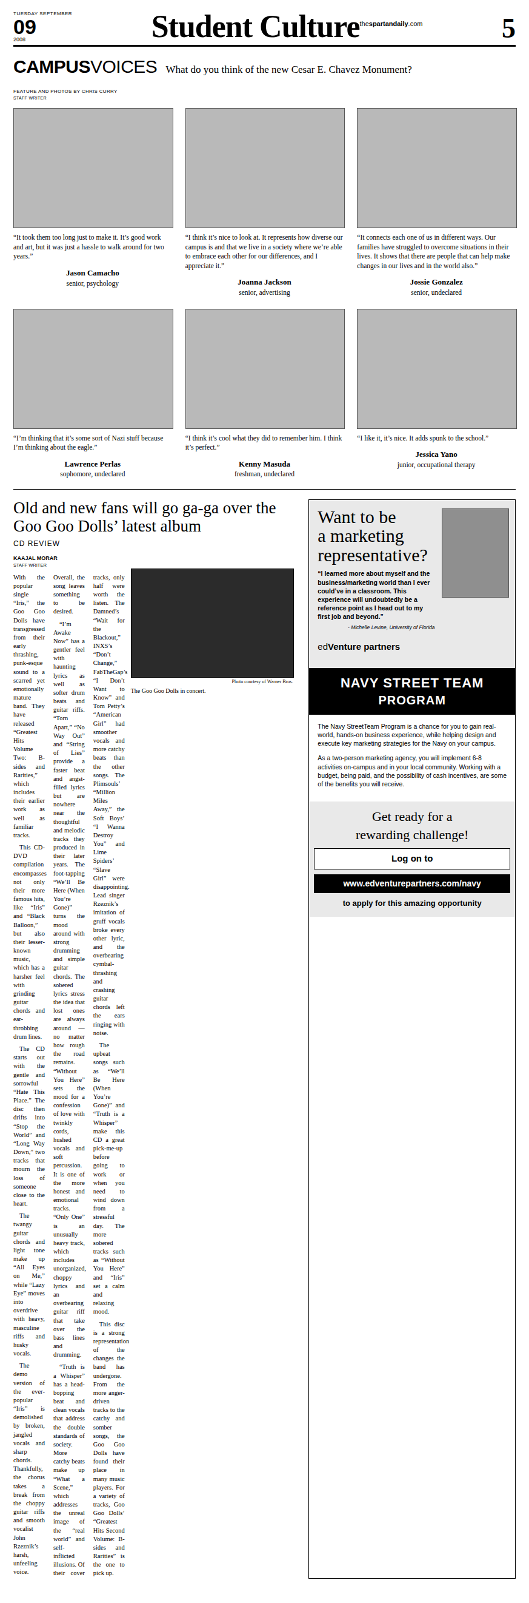TUESDAY SEPTEMBER
09
2008
Student Culturethespartandaily.com
5
CAMPUS VOICES
What do you think of the new Cesar E. Chavez Monument?
Feature and photos by CHRIS CURRYStaff Writer
“It took them too long just to make it. It’s good work and art, but it was just a hassle to walk around for two years.”
Jason Camacho
senior, psychology
“I think it’s nice to look at. It represents how diverse our campus is and that we live in a society where we’re able to embrace each other for our differences, and I appreciate it.”
Joanna Jackson
senior, advertising
“It connects each one of us in different ways. Our families have struggled to overcome situations in their lives. It shows that there are people that can help make changes in our lives and in the world also.”
Jossie Gonzalez
senior, undeclared
“I’m thinking that it’s some sort of Nazi stuff because I’m thinking about the eagle.”
Lawrence Perlas
sophomore, undeclared
“I think it’s cool what they did to remember him. I think it’s perfect.”
Kenny Masuda
freshman, undeclared
“I like it, it’s nice. It adds spunk to the school.”
Jessica Yano
junior, occupational therapy
Old and new fans will go ga-ga over the Goo Goo Dolls’ latest album
CD REVIEW
KAAJAL MORARStaff Writer
Photo courtesy of Warner Bros.
The Goo Goo Dolls in concert.
With the popular single “Iris,” the Goo Goo Dolls have transgressed from their early thrashing, punk-esque sound to a scarred yet emotionally mature band. They have released “Greatest Hits Volume Two: B-sides and Rarities,” which includes their earlier work as well as familiar tracks.
This CD-DVD compilation encompasses not only their more famous hits, like “Iris” and “Black Balloon,” but also their lesser-known music, which has a harsher feel with grinding guitar chords and ear-throbbing drum lines.
The CD starts out with the gentle and sorrowful “Hate This Place.” The disc then drifts into “Stop the World” and “Long Way Down,” two tracks that mourn the loss of someone close to the heart.
The twangy guitar chords and light tone make up “All Eyes on Me,” while “Lazy Eye” moves into overdrive with heavy, masculine riffs and husky vocals.
The demo version of the ever-popular “Iris” is demolished by broken, jangled vocals and sharp chords. Thankfully, the chorus takes a break from the choppy guitar riffs and smooth vocalist John Rzeznik’s harsh, unfeeling voice. Overall, the song leaves something to be desired.
“I’m Awake Now” has a gentler feel with haunting lyrics as well as softer drum beats and guitar riffs. “Torn Apart,” “No Way Out” and “String of Lies” provide a faster beat and angst-filled lyrics but are nowhere near the thoughtful and melodic tracks they produced in their later years. The foot-tapping “We’ll Be Here (When You’re Gone)” turns the mood around with strong drumming and simple guitar chords. The sobered lyrics stress the idea that lost ones are always around — no matter how rough the road remains. “Without You Here” sets the mood for a confession of love with twinkly cords, hushed vocals and soft percussion. It is one of the more honest and emotional tracks. “Only One” is an unusually heavy track, which includes unorganized, choppy lyrics and an overbearing guitar riff that take over the bass lines and drumming.
“Truth is a Whisper” has a head-bopping beat and clean vocals that address the double standards of society. More catchy beats make up “What a Scene,” which addresses the unreal image of the “real world” and self-inflicted illusions. Of their cover tracks, only half were worth the listen. The Damned’s “Wait for the Blackout,” INXS’s “Don’t Change,” FabTheGap’s “I Don’t Want to Know” and Tom Petty’s “American Girl” had smoother vocals and more catchy beats than the other songs. The Plimsouls’ “Million Miles Away,” the Soft Boys’ “I Wanna Destroy You” and Lime Spiders’ “Slave Girl” were disappointing. Lead singer Rzeznik’s imitation of gruff vocals broke every other lyric, and the overbearing cymbal-thrashing and crashing guitar chords left the ears ringing with noise.
The upbeat songs such as “We’ll Be Here (When You’re Gone)” and “Truth is a Whisper” make this CD a great pick-me-up before going to work or when you need to wind down from a stressful day. The more sobered tracks such as “Without You Here” and “Iris” set a calm and relaxing mood.
This disc is a strong representation of the changes the band has undergone. From the more anger-driven tracks to the catchy and somber songs, the Goo Goo Dolls have found their place in many music players. For a variety of tracks, Goo Goo Dolls’ “Greatest Hits Second Volume: B-sides and Rarities” is the one to pick up.
Want to be
a marketing
representative?
“I learned more about myself and the business/marketing world than I ever could’ve in a classroom. This experience will undoubtedly be a reference point as I head out to my first job and beyond.”
- Michelle Levine, University of Florida
ed Venture partners
NAVY STREET TEAM
PROGRAM
The Navy StreetTeam Program is a chance for you to gain real-world, hands-on business experience, while helping design and execute key marketing strategies for the Navy on your campus.
As a two-person marketing agency, you will implement 6-8 activities on-campus and in your local community. Working with a budget, being paid, and the possibility of cash incentives, are some of the benefits you will receive.
Get ready for a
rewarding challenge!
Log on to
www.edventurepartners.com/navy
to apply for this amazing opportunity